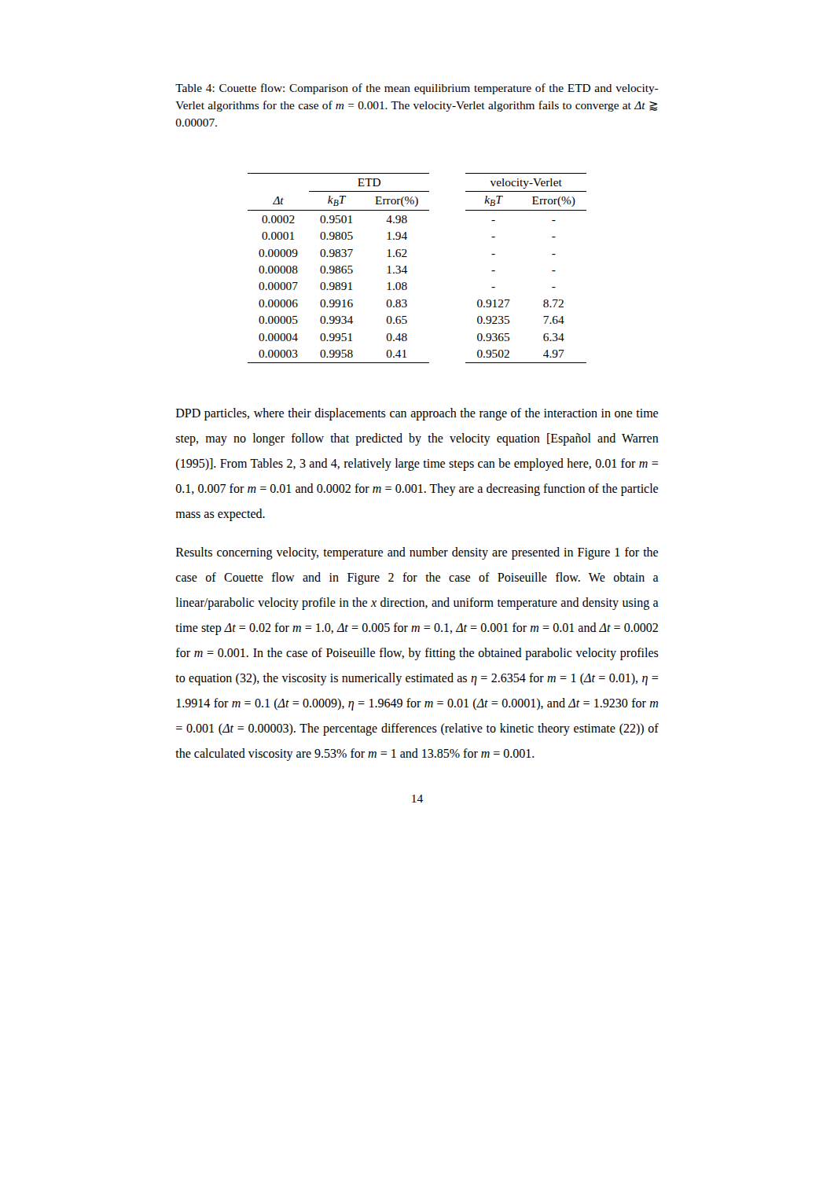Table 4: Couette flow: Comparison of the mean equilibrium temperature of the ETD and velocity-Verlet algorithms for the case of m = 0.001. The velocity-Verlet algorithm fails to converge at Δt ⪆ 0.00007.
| | ETD | | velocity-Verlet |
| Δt | k B T | Error(%) | | k B T | Error(%) |
| 0.0002 | 0.9501 | 4.98 | | - | - |
| 0.0001 | 0.9805 | 1.94 | | - | - |
| 0.00009 | 0.9837 | 1.62 | | - | - |
| 0.00008 | 0.9865 | 1.34 | | - | - |
| 0.00007 | 0.9891 | 1.08 | | - | - |
| 0.00006 | 0.9916 | 0.83 | | 0.9127 | 8.72 |
| 0.00005 | 0.9934 | 0.65 | | 0.9235 | 7.64 |
| 0.00004 | 0.9951 | 0.48 | | 0.9365 | 6.34 |
| 0.00003 | 0.9958 | 0.41 | | 0.9502 | 4.97 |
DPD particles, where their displacements can approach the range of the interaction in one time step, may no longer follow that predicted by the velocity equation [Español and Warren (1995)]. From Tables 2, 3 and 4, relatively large time steps can be employed here, 0.01 for m = 0.1, 0.007 for m = 0.01 and 0.0002 for m = 0.001. They are a decreasing function of the particle mass as expected.
Results concerning velocity, temperature and number density are presented in Figure 1 for the case of Couette flow and in Figure 2 for the case of Poiseuille flow. We obtain a linear/parabolic velocity profile in the x direction, and uniform temperature and density using a time step Δt = 0.02 for m = 1.0, Δt = 0.005 for m = 0.1, Δt = 0.001 for m = 0.01 and Δt = 0.0002 for m = 0.001. In the case of Poiseuille flow, by fitting the obtained parabolic velocity profiles to equation (32), the viscosity is numerically estimated as η = 2.6354 for m = 1 (Δt = 0.01), η = 1.9914 for m = 0.1 (Δt = 0.0009), η = 1.9649 for m = 0.01 (Δt = 0.0001), and Δt = 1.9230 for m = 0.001 (Δt = 0.00003). The percentage differences (relative to kinetic theory estimate (22)) of the calculated viscosity are 9.53% for m = 1 and 13.85% for m = 0.001.
14